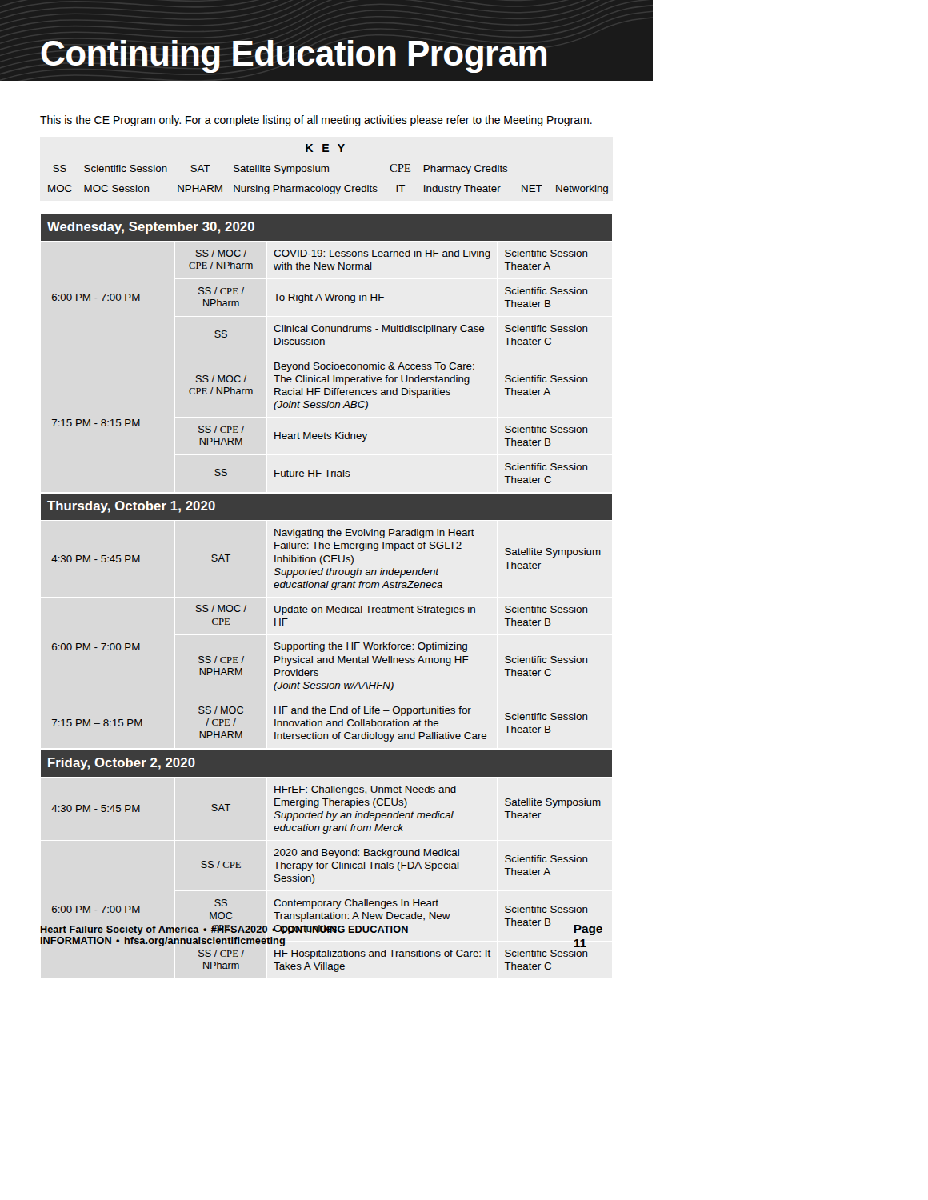Continuing Education Program
This is the CE Program only. For a complete listing of all meeting activities please refer to the Meeting Program.
| K E Y |
| SS | Scientific Session | SAT | Satellite Symposium | CPE | Pharmacy Credits | | |
| MOC | MOC Session | NPHARM | Nursing Pharmacology Credits | IT | Industry Theater | NET | Networking |
| Wednesday, September 30, 2020 |
| 6:00 PM - 7:00 PM | SS / MOC / CPE / NPharm | COVID-19: Lessons Learned in HF and Living with the New Normal | Scientific Session Theater A |
| SS / CPE / NPharm | To Right A Wrong in HF | Scientific Session Theater B |
| SS | Clinical Conundrums - Multidisciplinary Case Discussion | Scientific Session Theater C |
| 7:15 PM - 8:15 PM | SS / MOC / CPE / NPharm | Beyond Socioeconomic & Access To Care: The Clinical Imperative for Understanding Racial HF Differences and Disparities (Joint Session ABC) | Scientific Session Theater A |
| SS / CPE / NPHARM | Heart Meets Kidney | Scientific Session Theater B |
| SS | Future HF Trials | Scientific Session Theater C |
| Thursday, October 1, 2020 |
| 4:30 PM - 5:45 PM | SAT | Navigating the Evolving Paradigm in Heart Failure: The Emerging Impact of SGLT2 Inhibition (CEUs) Supported through an independent educational grant from AstraZeneca | Satellite Symposium Theater |
| 6:00 PM - 7:00 PM | SS / MOC / CPE | Update on Medical Treatment Strategies in HF | Scientific Session Theater B |
| SS / CPE / NPHARM | Supporting the HF Workforce: Optimizing Physical and Mental Wellness Among HF Providers (Joint Session w/AAHFN) | Scientific Session Theater C |
| 7:15 PM – 8:15 PM | SS / MOC / CPE / NPHARM | HF and the End of Life – Opportunities for Innovation and Collaboration at the Intersection of Cardiology and Palliative Care | Scientific Session Theater B |
| Friday, October 2, 2020 |
| 4:30 PM - 5:45 PM | SAT | HFrEF: Challenges, Unmet Needs and Emerging Therapies (CEUs) Supported by an independent medical education grant from Merck | Satellite Symposium Theater |
| 6:00 PM - 7:00 PM | SS / CPE | 2020 and Beyond: Background Medical Therapy for Clinical Trials (FDA Special Session) | Scientific Session Theater A |
| SS MOC CPE | Contemporary Challenges In Heart Transplantation: A New Decade, New Opportunities | Scientific Session Theater B |
| SS / CPE / NPharm | HF Hospitalizations and Transitions of Care: It Takes A Village | Scientific Session Theater C |
Heart Failure Society of America•#HFSA2020•CONTINUING EDUCATION INFORMATION•hfsa.org/annualscientificmeeting
Page 11